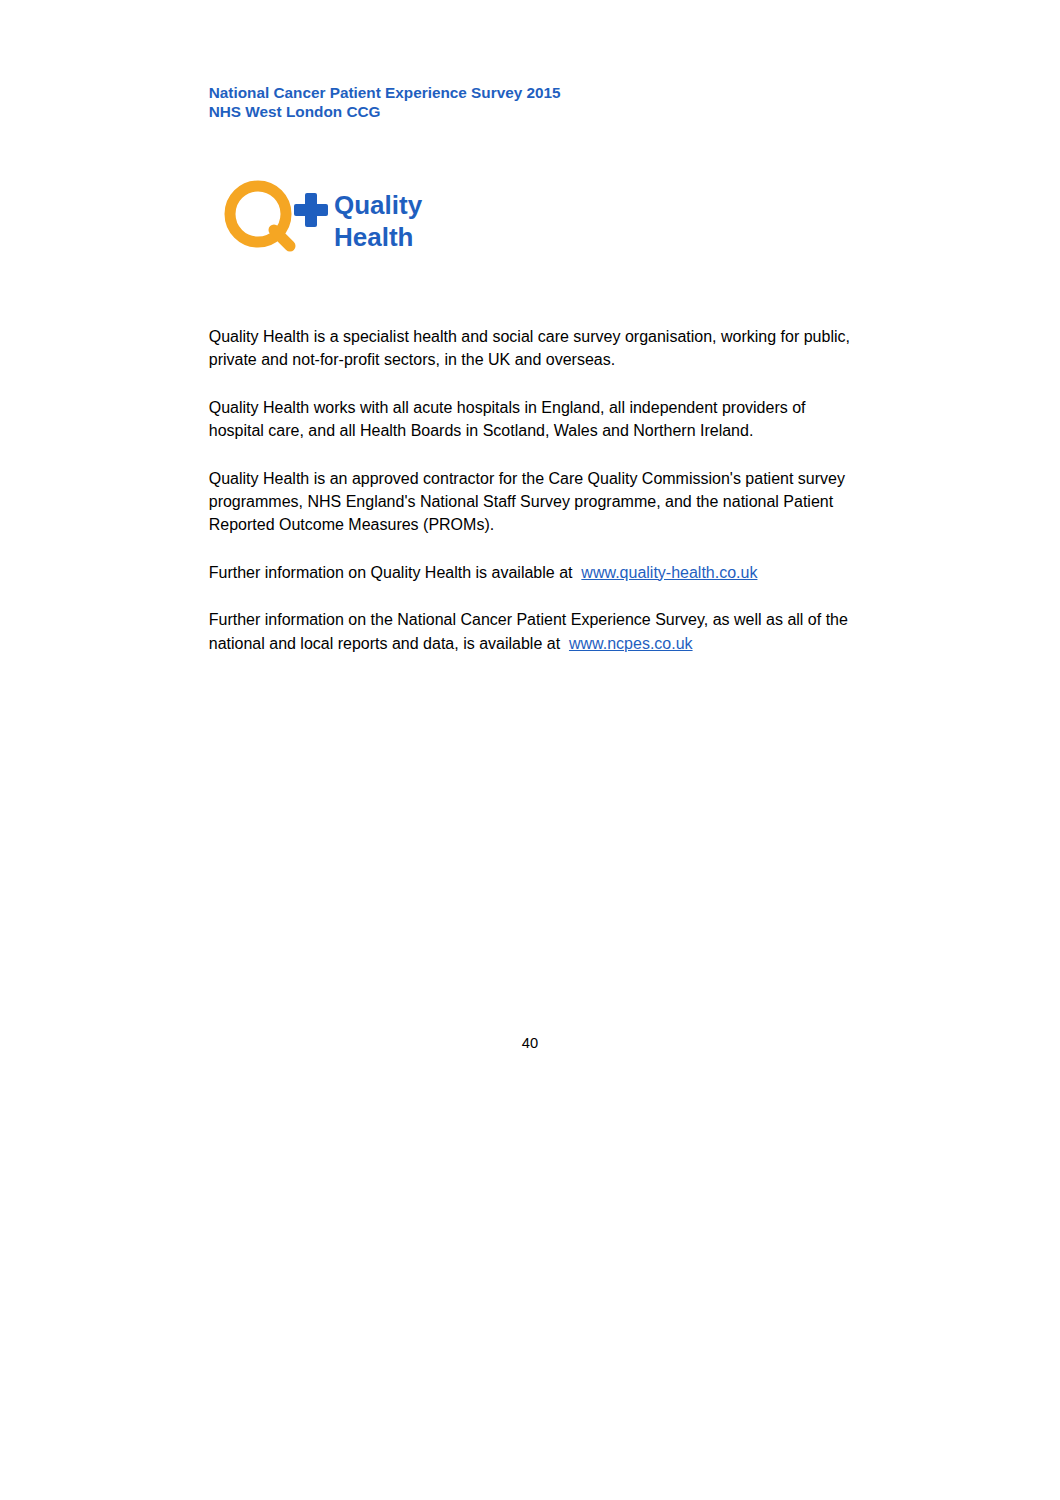National Cancer Patient Experience Survey 2015 NHS West London CCG
Quality Health Quality Health
Quality Health is a specialist health and social care survey organisation, working for public, private and not-for-profit sectors, in the UK and overseas.
Quality Health works with all acute hospitals in England, all independent providers of hospital care, and all Health Boards in Scotland, Wales and Northern Ireland.
Quality Health is an approved contractor for the Care Quality Commission's patient survey programmes, NHS England's National Staff Survey programme, and the national Patient Reported Outcome Measures (PROMs).
Further information on Quality Health is available at www.quality-health.co.uk
Further information on the National Cancer Patient Experience Survey, as well as all of the national and local reports and data, is available at www.ncpes.co.uk
40